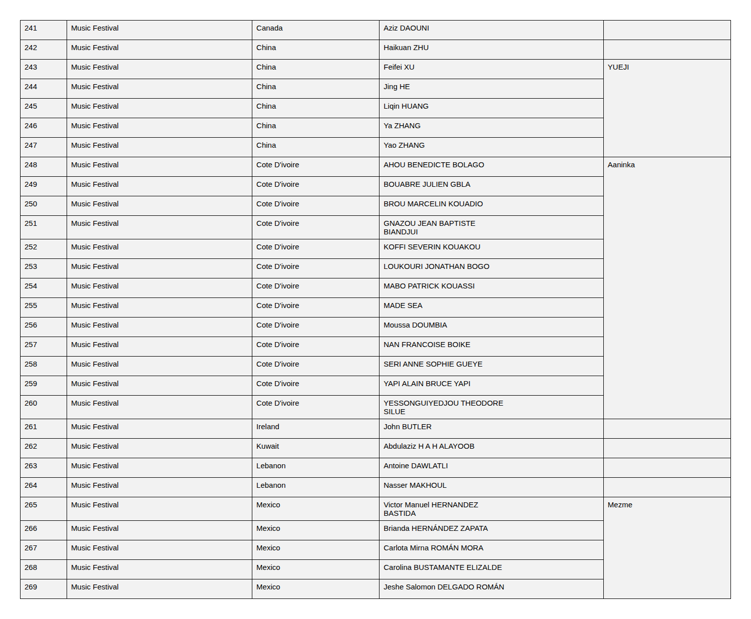| 241 | Music Festival | Canada | Aziz DAOUNI | |
| 242 | Music Festival | China | Haikuan ZHU | |
| 243 | Music Festival | China | Feifei XU | YUEJI |
| 244 | Music Festival | China | Jing HE |
| 245 | Music Festival | China | Liqin HUANG |
| 246 | Music Festival | China | Ya ZHANG |
| 247 | Music Festival | China | Yao ZHANG |
| 248 | Music Festival | Cote D'ivoire | AHOU BENEDICTE BOLAGO | Aaninka |
| 249 | Music Festival | Cote D'ivoire | BOUABRE JULIEN GBLA |
| 250 | Music Festival | Cote D'ivoire | BROU MARCELIN KOUADIO |
| 251 | Music Festival | Cote D'ivoire | GNAZOU JEAN BAPTISTE BIANDJUI |
| 252 | Music Festival | Cote D'ivoire | KOFFI SEVERIN KOUAKOU |
| 253 | Music Festival | Cote D'ivoire | LOUKOURI JONATHAN BOGO |
| 254 | Music Festival | Cote D'ivoire | MABO PATRICK KOUASSI |
| 255 | Music Festival | Cote D'ivoire | MADE SEA |
| 256 | Music Festival | Cote D'ivoire | Moussa DOUMBIA |
| 257 | Music Festival | Cote D'ivoire | NAN FRANCOISE BOIKE |
| 258 | Music Festival | Cote D'ivoire | SERI ANNE SOPHIE GUEYE |
| 259 | Music Festival | Cote D'ivoire | YAPI ALAIN BRUCE YAPI |
| 260 | Music Festival | Cote D'ivoire | YESSONGUIYEDJOU THEODORE SILUE |
| 261 | Music Festival | Ireland | John BUTLER | |
| 262 | Music Festival | Kuwait | Abdulaziz H A H ALAYOOB | |
| 263 | Music Festival | Lebanon | Antoine DAWLATLI | |
| 264 | Music Festival | Lebanon | Nasser MAKHOUL | |
| 265 | Music Festival | Mexico | Victor Manuel HERNANDEZ BASTIDA | Mezme |
| 266 | Music Festival | Mexico | Brianda HERNÁNDEZ ZAPATA |
| 267 | Music Festival | Mexico | Carlota Mirna ROMÁN MORA |
| 268 | Music Festival | Mexico | Carolina BUSTAMANTE ELIZALDE |
| 269 | Music Festival | Mexico | Jeshe Salomon DELGADO ROMÁN |